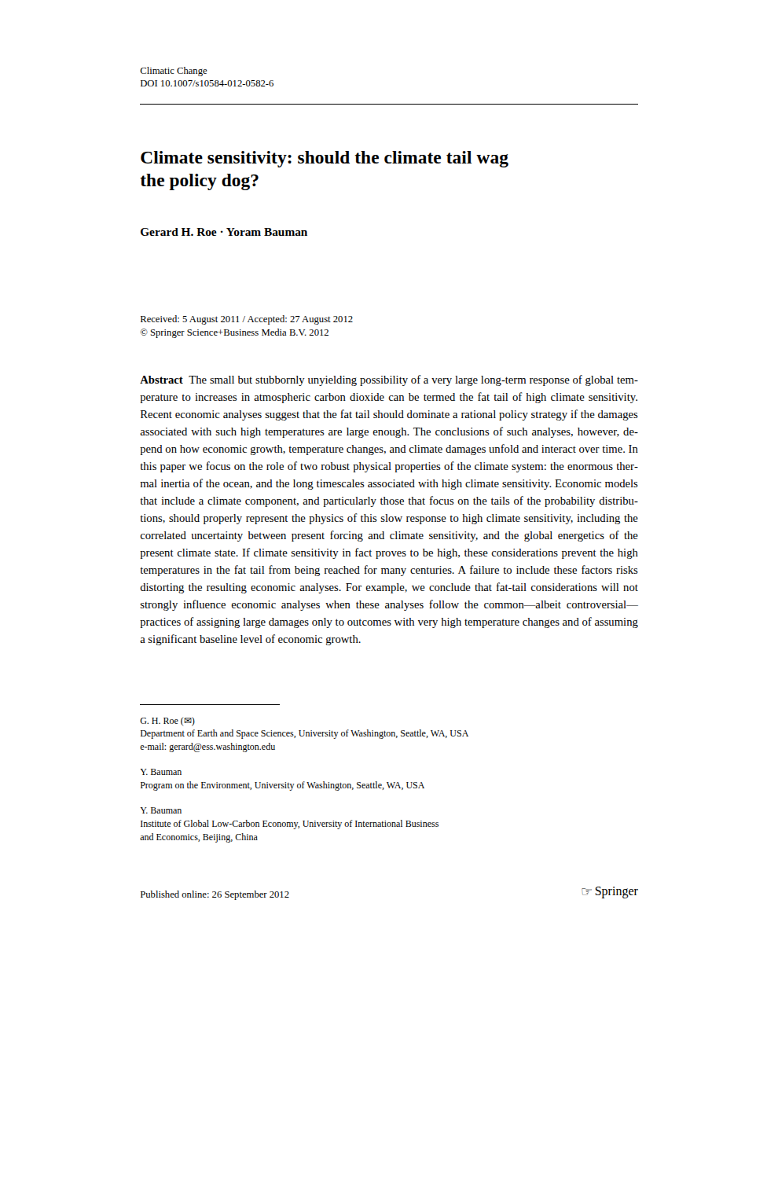Climatic Change
DOI 10.1007/s10584-012-0582-6
Climate sensitivity: should the climate tail wag
the policy dog?
Gerard H. Roe · Yoram Bauman
Received: 5 August 2011 / Accepted: 27 August 2012
© Springer Science+Business Media B.V. 2012
Abstract The small but stubbornly unyielding possibility of a very large long-term response of global temperature to increases in atmospheric carbon dioxide can be termed the fat tail of high climate sensitivity. Recent economic analyses suggest that the fat tail should dominate a rational policy strategy if the damages associated with such high temperatures are large enough. The conclusions of such analyses, however, depend on how economic growth, temperature changes, and climate damages unfold and interact over time. In this paper we focus on the role of two robust physical properties of the climate system: the enormous thermal inertia of the ocean, and the long timescales associated with high climate sensitivity. Economic models that include a climate component, and particularly those that focus on the tails of the probability distributions, should properly represent the physics of this slow response to high climate sensitivity, including the correlated uncertainty between present forcing and climate sensitivity, and the global energetics of the present climate state. If climate sensitivity in fact proves to be high, these considerations prevent the high temperatures in the fat tail from being reached for many centuries. A failure to include these factors risks distorting the resulting economic analyses. For example, we conclude that fat-tail considerations will not strongly influence economic analyses when these analyses follow the common—albeit controversial— practices of assigning large damages only to outcomes with very high temperature changes and of assuming a significant baseline level of economic growth.
G. H. Roe (✉)
Department of Earth and Space Sciences, University of Washington, Seattle, WA, USA
e-mail: gerard@ess.washington.edu
Y. Bauman
Program on the Environment, University of Washington, Seattle, WA, USA
Y. Bauman
Institute of Global Low-Carbon Economy, University of International Business
and Economics, Beijing, China
Published online: 26 September 2012
☞Springer